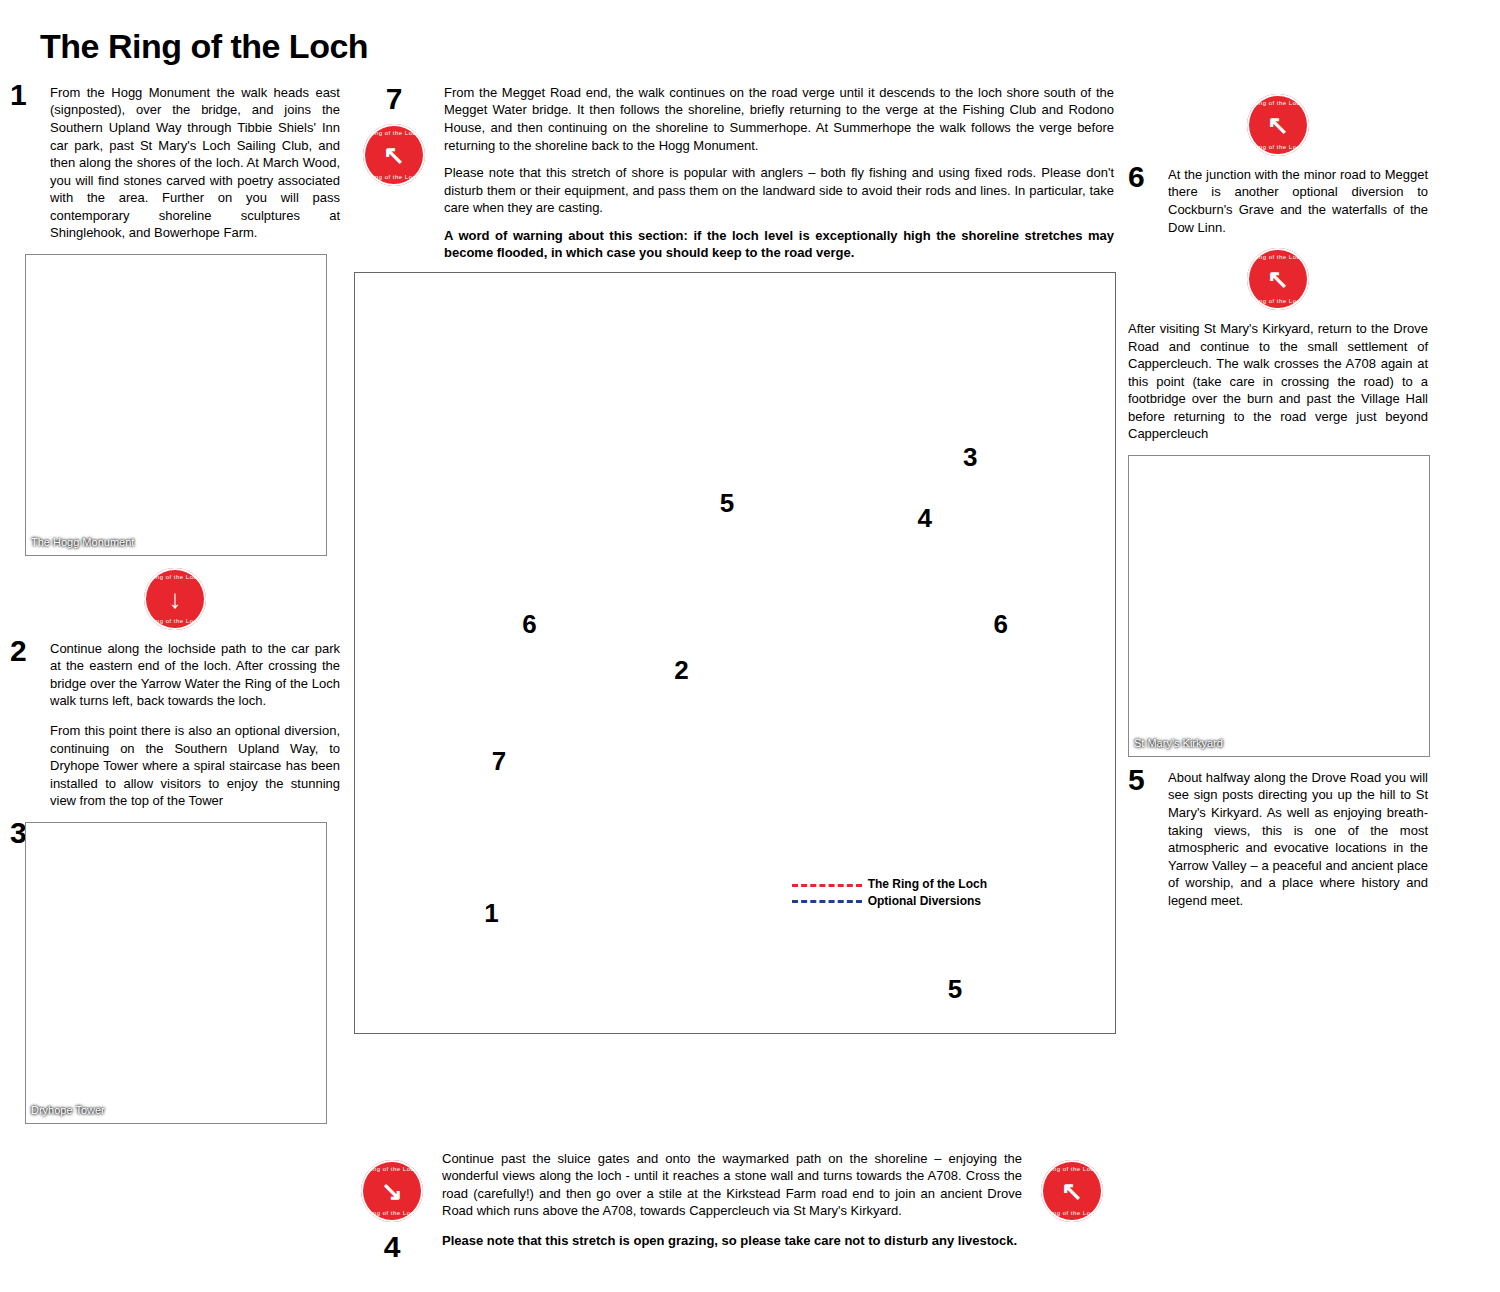The Ring of the Loch
1
From the Hogg Monument the walk heads east (signposted), over the bridge, and joins the Southern Upland Way through Tibbie Shiels' Inn car park, past St Mary's Loch Sailing Club, and then along the shores of the loch. At March Wood, you will find stones carved with poetry associated with the area. Further on you will pass contemporary shoreline sculptures at Shinglehook, and Bowerhope Farm.
The Hogg Monument
Ring of the Loch ↓ Ring of the Loch
2
Continue along the lochside path to the car park at the eastern end of the loch. After crossing the bridge over the Yarrow Water the Ring of the Loch walk turns left, back towards the loch.
From this point there is also an optional diversion, continuing on the Southern Upland Way, to Dryhope Tower where a spiral staircase has been installed to allow visitors to enjoy the stunning view from the top of the Tower
3
Dryhope Tower
7
Ring of the Loch ↖ Ring of the Loch
From the Megget Road end, the walk continues on the road verge until it descends to the loch shore south of the Megget Water bridge. It then follows the shoreline, briefly returning to the verge at the Fishing Club and Rodono House, and then continuing on the shoreline to Summerhope. At Summerhope the walk follows the verge before returning to the shoreline back to the Hogg Monument.
Please note that this stretch of shore is popular with anglers – both fly fishing and using fixed rods. Please don't disturb them or their equipment, and pass them on the landward side to avoid their rods and lines. In particular, take care when they are casting.
A word of warning about this section: if the loch level is exceptionally high the shoreline stretches may become flooded, in which case you should keep to the road verge.
3 4 5 6 6 2 7 1 5
The Ring of the Loch
Optional Diversions
Ring of the Loch ↖ Ring of the Loch
6
At the junction with the minor road to Megget there is another optional diversion to Cockburn's Grave and the waterfalls of the Dow Linn.
Ring of the Loch ↖ Ring of the Loch
After visiting St Mary's Kirkyard, return to the Drove Road and continue to the small settlement of Cappercleuch. The walk crosses the A708 again at this point (take care in crossing the road) to a footbridge over the burn and past the Village Hall before returning to the road verge just beyond Cappercleuch
St Mary's Kirkyard
5
About halfway along the Drove Road you will see sign posts directing you up the hill to St Mary's Kirkyard. As well as enjoying breath-taking views, this is one of the most atmospheric and evocative locations in the Yarrow Valley – a peaceful and ancient place of worship, and a place where history and legend meet.
Ring of the Loch ↘ Ring of the Loch
4
Continue past the sluice gates and onto the waymarked path on the shoreline – enjoying the wonderful views along the loch - until it reaches a stone wall and turns towards the A708. Cross the road (carefully!) and then go over a stile at the Kirkstead Farm road end to join an ancient Drove Road which runs above the A708, towards Cappercleuch via St Mary's Kirkyard.
Please note that this stretch is open grazing, so please take care not to disturb any livestock.
Ring of the Loch ↖ Ring of the Loch